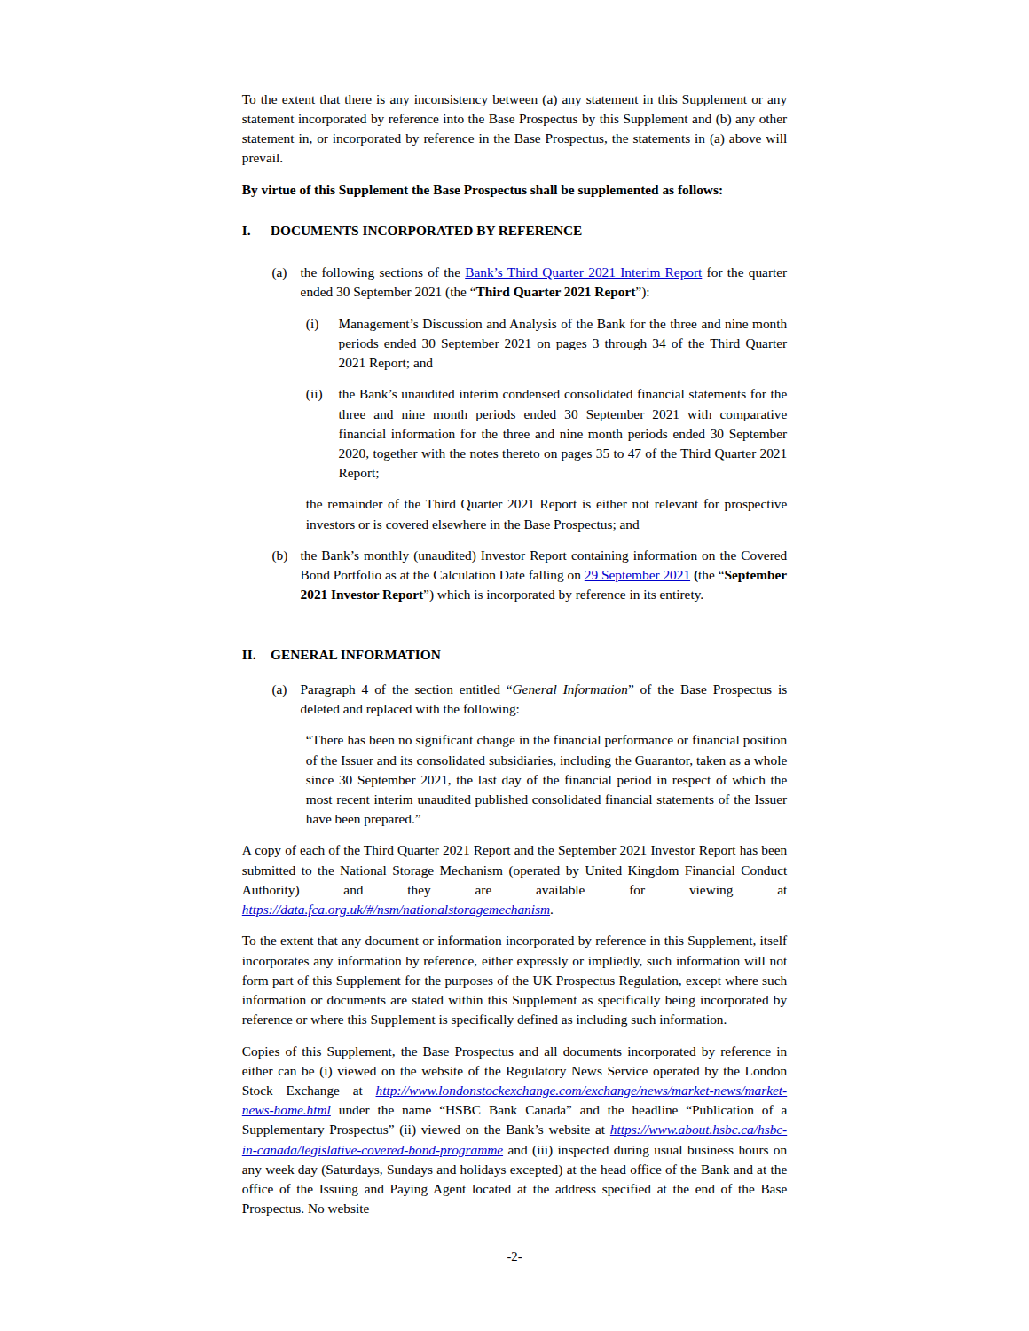To the extent that there is any inconsistency between (a) any statement in this Supplement or any statement incorporated by reference into the Base Prospectus by this Supplement and (b) any other statement in, or incorporated by reference in the Base Prospectus, the statements in (a) above will prevail.
By virtue of this Supplement the Base Prospectus shall be supplemented as follows:
I. DOCUMENTS INCORPORATED BY REFERENCE
(a) the following sections of the Bank’s Third Quarter 2021 Interim Report for the quarter ended 30 September 2021 (the “Third Quarter 2021 Report”):
(i) Management’s Discussion and Analysis of the Bank for the three and nine month periods ended 30 September 2021 on pages 3 through 34 of the Third Quarter 2021 Report; and
(ii) the Bank’s unaudited interim condensed consolidated financial statements for the three and nine month periods ended 30 September 2021 with comparative financial information for the three and nine month periods ended 30 September 2020, together with the notes thereto on pages 35 to 47 of the Third Quarter 2021 Report;
the remainder of the Third Quarter 2021 Report is either not relevant for prospective investors or is covered elsewhere in the Base Prospectus; and
(b) the Bank’s monthly (unaudited) Investor Report containing information on the Covered Bond Portfolio as at the Calculation Date falling on 29 September 2021 (the “September 2021 Investor Report”) which is incorporated by reference in its entirety.
II. GENERAL INFORMATION
(a) Paragraph 4 of the section entitled “General Information” of the Base Prospectus is deleted and replaced with the following:
“There has been no significant change in the financial performance or financial position of the Issuer and its consolidated subsidiaries, including the Guarantor, taken as a whole since 30 September 2021, the last day of the financial period in respect of which the most recent interim unaudited published consolidated financial statements of the Issuer have been prepared.”
A copy of each of the Third Quarter 2021 Report and the September 2021 Investor Report has been submitted to the National Storage Mechanism (operated by United Kingdom Financial Conduct Authority) and they are available for viewing at https://data.fca.org.uk/#/nsm/nationalstoragemechanism.
To the extent that any document or information incorporated by reference in this Supplement, itself incorporates any information by reference, either expressly or impliedly, such information will not form part of this Supplement for the purposes of the UK Prospectus Regulation, except where such information or documents are stated within this Supplement as specifically being incorporated by reference or where this Supplement is specifically defined as including such information.
Copies of this Supplement, the Base Prospectus and all documents incorporated by reference in either can be (i) viewed on the website of the Regulatory News Service operated by the London Stock Exchange at http://www.londonstockexchange.com/exchange/news/market-news/market-news-home.html under the name “HSBC Bank Canada” and the headline “Publication of a Supplementary Prospectus” (ii) viewed on the Bank’s website at https://www.about.hsbc.ca/hsbc-in-canada/legislative-covered-bond-programme and (iii) inspected during usual business hours on any week day (Saturdays, Sundays and holidays excepted) at the head office of the Bank and at the office of the Issuing and Paying Agent located at the address specified at the end of the Base Prospectus. No website
-2-